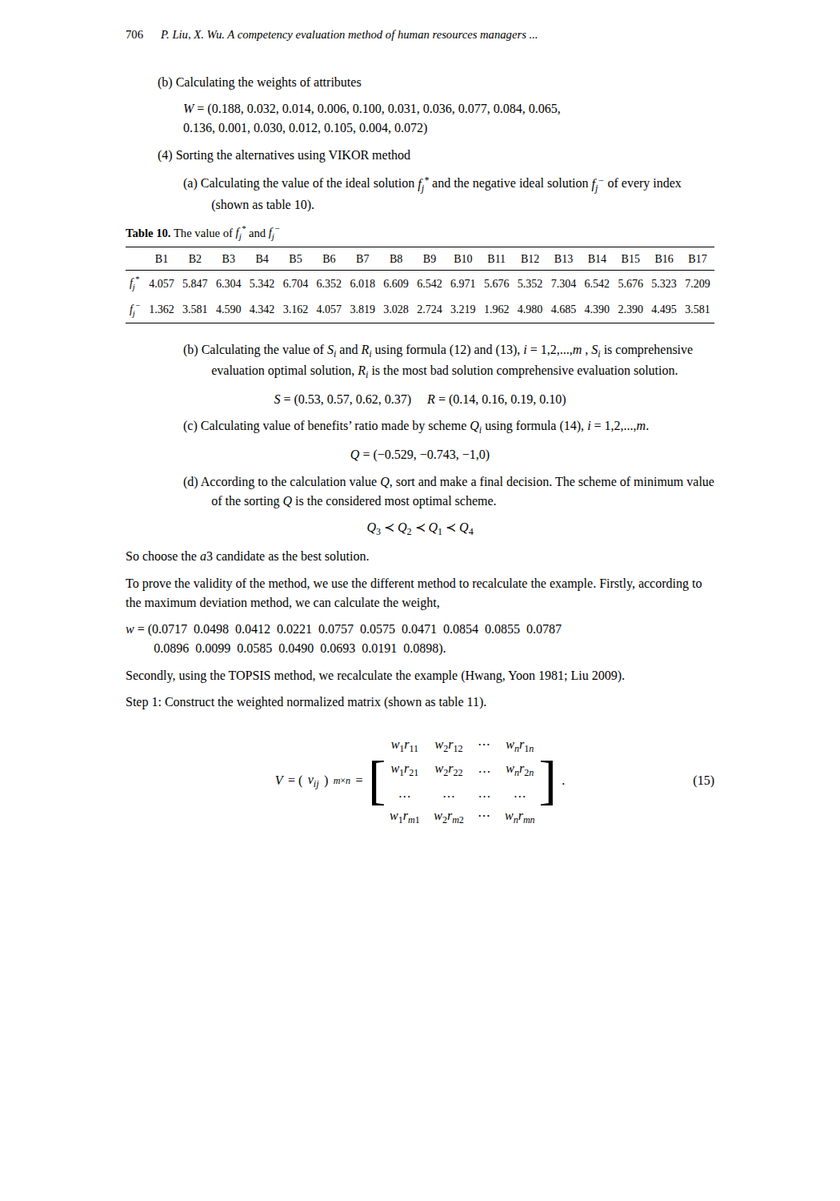706 P. Liu, X. Wu. A competency evaluation method of human resources managers ...
(b) Calculating the weights of attributes
W = (0.188, 0.032, 0.014, 0.006, 0.100, 0.031, 0.036, 0.077, 0.084, 0.065,
0.136, 0.001, 0.030, 0.012, 0.105, 0.004, 0.072)
(4) Sorting the alternatives using VIKOR method
(a) Calculating the value of the ideal solution fj* and the negative ideal solution fj− of every index (shown as table 10).
Table 10. The value of f j * and f j −
| | B1 | B2 | B3 | B4 | B5 | B6 | B7 | B8 | B9 | B10 | B11 | B12 | B13 | B14 | B15 | B16 | B17 |
| --- | --- | --- | --- | --- | --- | --- | --- | --- | --- | --- | --- | --- | --- | --- | --- | --- | --- |
| f j * | 4.057 | 5.847 | 6.304 | 5.342 | 6.704 | 6.352 | 6.018 | 6.609 | 6.542 | 6.971 | 5.676 | 5.352 | 7.304 | 6.542 | 5.676 | 5.323 | 7.209 |
| f j − | 1.362 | 3.581 | 4.590 | 4.342 | 3.162 | 4.057 | 3.819 | 3.028 | 2.724 | 3.219 | 1.962 | 4.980 | 4.685 | 4.390 | 2.390 | 4.495 | 3.581 |
(b) Calculating the value of Si and Ri using formula (12) and (13), i = 1,2,...,m , Si is comprehensive evaluation optimal solution, Ri is the most bad solution comprehensive evaluation solution.
S = (0.53, 0.57, 0.62, 0.37) R = (0.14, 0.16, 0.19, 0.10)
(c) Calculating value of benefits’ ratio made by scheme Qi using formula (14), i = 1,2,...,m.
Q = (−0.529, −0.743, −1,0)
(d) According to the calculation value Q, sort and make a final decision. The scheme of minimum value of the sorting Q is the considered most optimal scheme.
Q3 ≺ Q2 ≺ Q1 ≺ Q4
So choose the a3 candidate as the best solution.
To prove the validity of the method, we use the different method to recalculate the example. Firstly, according to the maximum deviation method, we can calculate the weight,
w = (0.0717 0.0498 0.0412 0.0221 0.0757 0.0575 0.0471 0.0854 0.0855 0.0787
0.0896 0.0099 0.0585 0.0490 0.0693 0.0191 0.0898).
Secondly, using the TOPSIS method, we recalculate the example (Hwang, Yoon 1981; Liu 2009).
Step 1: Construct the weighted normalized matrix (shown as table 11).
V = (vij)m×n = [ w1r11 w2r12 ⋯ wnr1n w1r21 w2r22 … wnr2n … … … … w1rm1 w2rm2 ⋯ wnrmn ] .
(15)